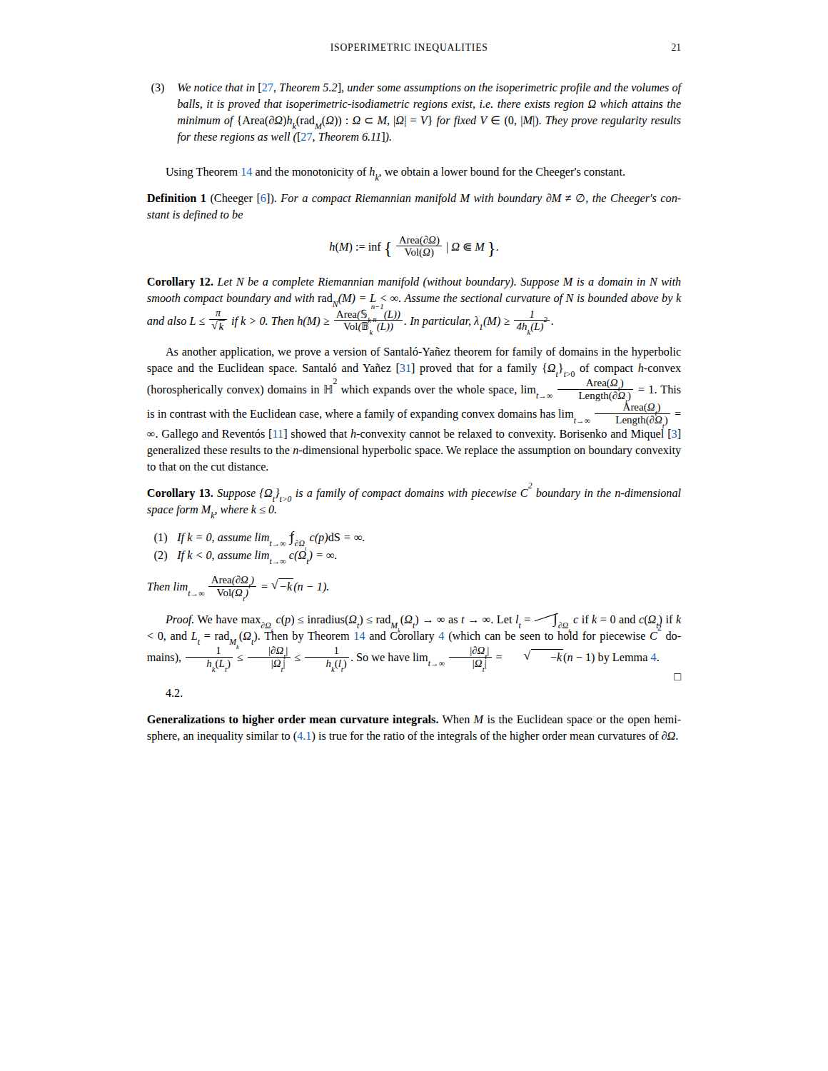ISOPERIMETRIC INEQUALITIES 21
(3) We notice that in [27, Theorem 5.2], under some assumptions on the isoperimetric profile and the volumes of balls, it is proved that isoperimetric-isodiametric regions exist, i.e. there exists region Ω which attains the minimum of {Area(∂Ω)hk(radM(Ω)) : Ω ⊂ M, |Ω| = V} for fixed V ∈ (0, |M|). They prove regularity results for these regions as well ([27, Theorem 6.11]).
Using Theorem 14 and the monotonicity of hk, we obtain a lower bound for the Cheeger's constant.
Definition 1 (Cheeger [6]). For a compact Riemannian manifold M with boundary ∂M ≠ ∅, the Cheeger's constant is defined to be
h(M) := inf { Area(∂Ω) Vol(Ω) | Ω ⋐ M }.
Corollary 12. Let N be a complete Riemannian manifold (without boundary). Suppose M is a domain in N with smooth compact boundary and with radN(M) = L < ∞. Assume the sectional curvature of N is bounded above by k and also L ≤ πk if k > 0. Then h(M) ≥ Area(𝕊kn−1(L)) Vol(𝔹kn(L)). In particular, λ1(M) ≥ 14hk(L)2.
As another application, we prove a version of Santaló-Yañez theorem for family of domains in the hyperbolic space and the Euclidean space. Santaló and Yañez [31] proved that for a family {Ωt}t>0 of compact h-convex (horospherically convex) domains in ℍ2 which expands over the whole space, limt→∞ Area(Ωt) Length(∂Ωt) = 1. This is in contrast with the Euclidean case, where a family of expanding convex domains has limt→∞ Area(Ωt) Length(∂Ωt) = ∞. Gallego and Reventós [11] showed that h-convexity cannot be relaxed to convexity. Borisenko and Miquel [3] generalized these results to the n-dimensional hyperbolic space. We replace the assumption on boundary convexity to that on the cut distance.
Corollary 13. Suppose {Ωt}t>0 is a family of compact domains with piecewise C2 boundary in the n-dimensional space form Mk, where k ≤ 0.
(1) If k = 0, assume limt→∞ ∂Ωt c(p)dS = ∞.
(2) If k < 0, assume limt→∞ c(Ωt) = ∞.
Then limt→∞ Area(∂Ωt) Vol(Ωt) = −k(n − 1).
Proof. We have max∂Ωt c(p) ≤ inradius(Ωt) ≤ radMk(Ωt) → ∞ as t → ∞. Let lt = ∂Ωt c if k = 0 and c(Ωt) if k < 0, and Lt = radMk(Ωt). Then by Theorem 14 and Corollary 4 (which can be seen to hold for piecewise C2 domains), 1 hk(Lt) ≤ |∂Ωt||Ωt| ≤ 1 hk(lt). So we have limt→∞ |∂Ωt||Ωt| = −k(n − 1) by Lemma 4. □
4.2.
Generalizations to higher order mean curvature integrals.
When M is the Euclidean space or the open hemisphere, an inequality similar to (4.1) is true for the ratio of the integrals of the higher order mean curvatures of ∂Ω.